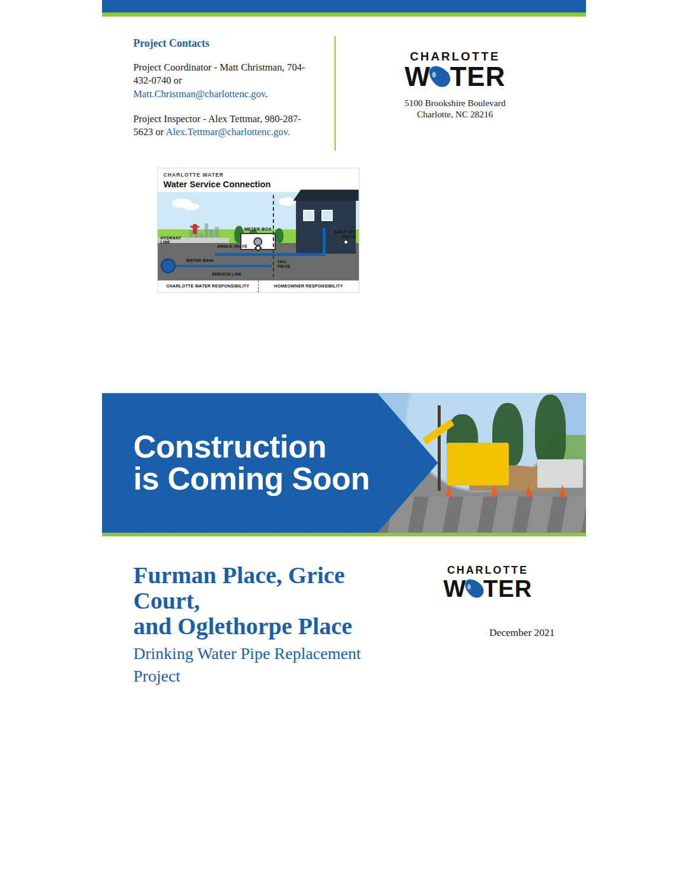Project Contacts
Project Coordinator - Matt Christman, 704-432-0740 or Matt.Christman@charlottenc.gov.
Project Inspector - Alex Tettmar, 980-287-5623 or Alex.Tettmar@charlottenc.gov.
CHARLOTTE W TER
5100 Brookshire Boulevard
Charlotte, NC 28216
CHARLOTTE WATER
Water Service Connection
METER BOX
HYDRANT
LINE
WATER MAIN
SERVICE LINE
ANGLE VALVE
TAIL
PIECE
SHUT OFF
VALVE
CHARLOTTE WATER RESPONSIBILITY
HOMEOWNER RESPONSIBILITY
Construction
is Coming Soon
Furman Place, Grice Court,
and Oglethorpe Place
Drinking Water Pipe Replacement Project
CHARLOTTE W TER
December 2021